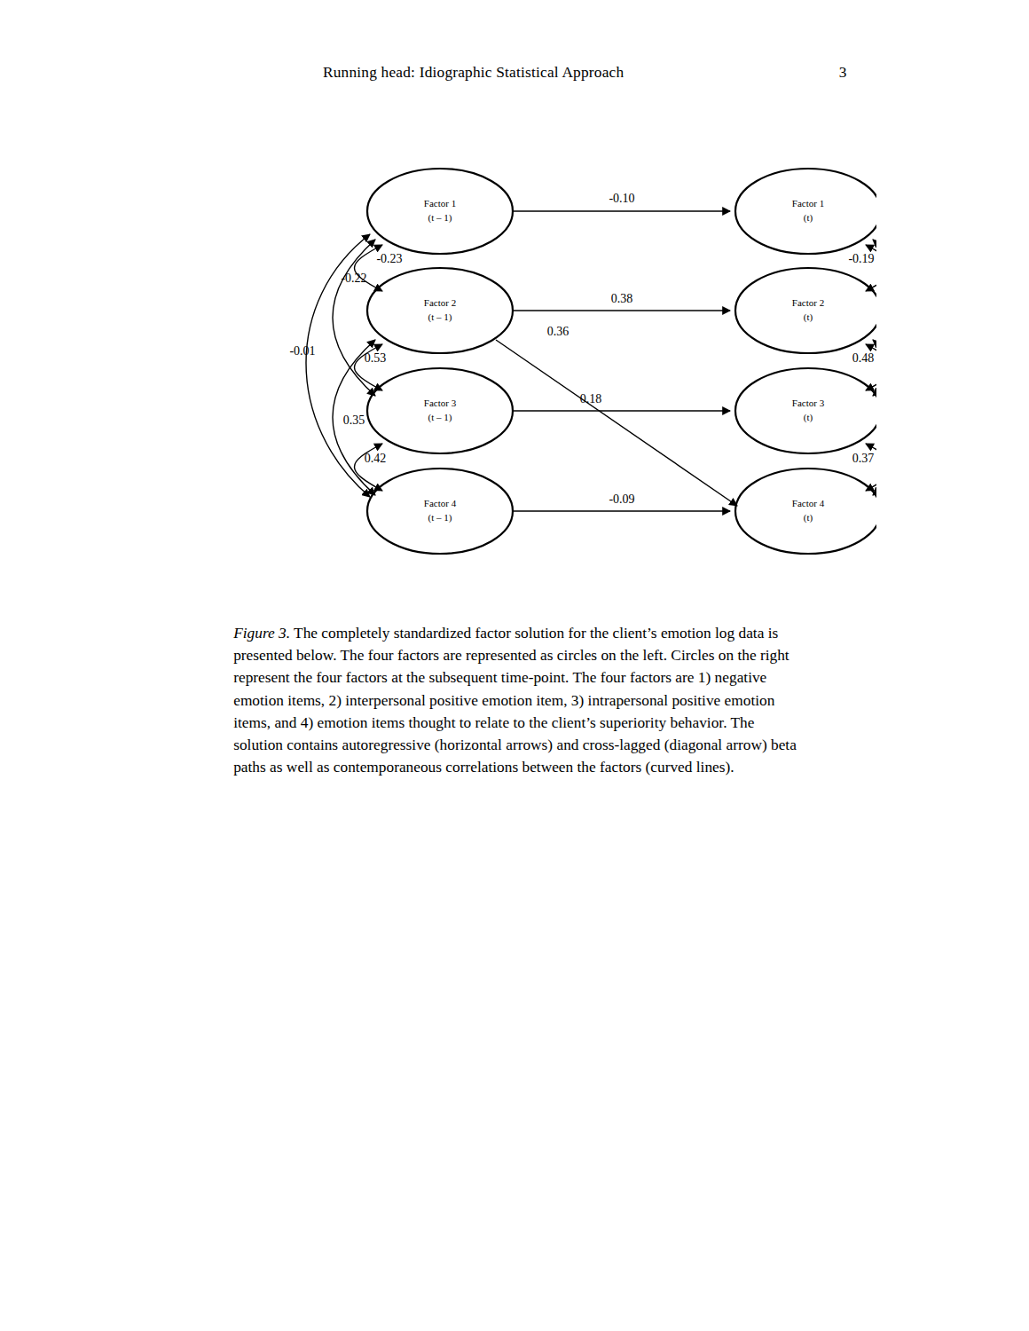Running head: Idiographic Statistical Approach
3
Figure 3: Completely standardized factor solution diagram Four factors at time t minus 1 on the left connected by autoregressive and cross-lagged paths to four factors at time t on the right, with contemporaneous correlations shown as curved lines. Factor 1 (t – 1) Factor 2 (t – 1) Factor 3 (t – 1) Factor 4 (t – 1) Factor 1 (t) Factor 2 (t) Factor 3 (t) Factor 4 (t) -0.10 0.38 0.18 -0.09 0.36 -0.23 0.53 0.42 -0.22 0.35 -0.01 -0.19 0.48 0.37 -0.23 0.31 0.0
Figure 3. The completely standardized factor solution for the client’s emotion log data is presented below. The four factors are represented as circles on the left. Circles on the right represent the four factors at the subsequent time-point. The four factors are 1) negative emotion items, 2) interpersonal positive emotion item, 3) intrapersonal positive emotion items, and 4) emotion items thought to relate to the client’s superiority behavior. The solution contains autoregressive (horizontal arrows) and cross-lagged (diagonal arrow) beta paths as well as contemporaneous correlations between the factors (curved lines).